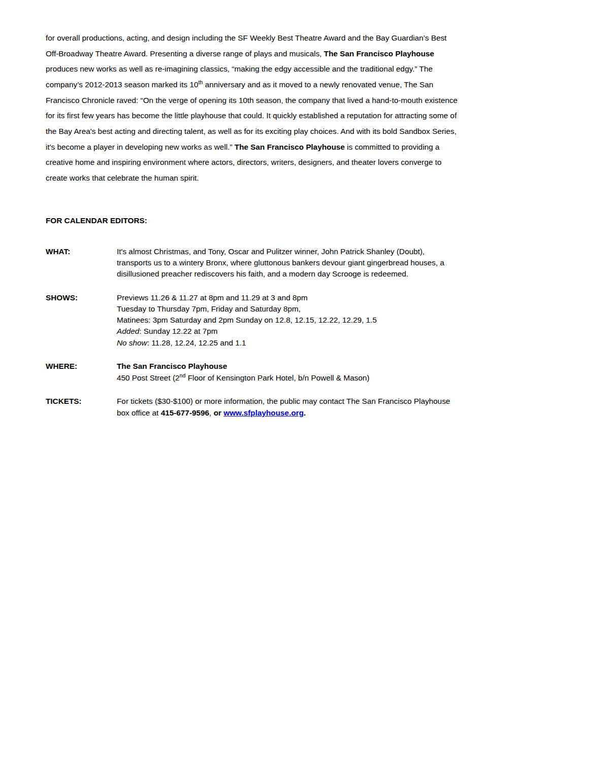for overall productions, acting, and design including the SF Weekly Best Theatre Award and the Bay Guardian’s Best Off-Broadway Theatre Award. Presenting a diverse range of plays and musicals, The San Francisco Playhouse produces new works as well as re-imagining classics, “making the edgy accessible and the traditional edgy.” The company’s 2012-2013 season marked its 10th anniversary and as it moved to a newly renovated venue, The San Francisco Chronicle raved: “On the verge of opening its 10th season, the company that lived a hand-to-mouth existence for its first few years has become the little playhouse that could. It quickly established a reputation for attracting some of the Bay Area's best acting and directing talent, as well as for its exciting play choices. And with its bold Sandbox Series, it's become a player in developing new works as well.” The San Francisco Playhouse is committed to providing a creative home and inspiring environment where actors, directors, writers, designers, and theater lovers converge to create works that celebrate the human spirit.
FOR CALENDAR EDITORS:
| WHAT: | It's almost Christmas, and Tony, Oscar and Pulitzer winner, John Patrick Shanley (Doubt), transports us to a wintery Bronx, where gluttonous bankers devour giant gingerbread houses, a disillusioned preacher rediscovers his faith, and a modern day Scrooge is redeemed. |
| SHOWS: | Previews 11.26 & 11.27 at 8pm and 11.29 at 3 and 8pm Tuesday to Thursday 7pm, Friday and Saturday 8pm, Matinees: 3pm Saturday and 2pm Sunday on 12.8, 12.15, 12.22, 12.29, 1.5 Added : Sunday 12.22 at 7pm No show : 11.28, 12.24, 12.25 and 1.1 |
| WHERE: | The San Francisco Playhouse 450 Post Street (2 nd Floor of Kensington Park Hotel, b/n Powell & Mason) |
| TICKETS: | For tickets ($30-$100) or more information, the public may contact The San Francisco Playhouse box office at 415-677-9596 , or www.sfplayhouse.org . |